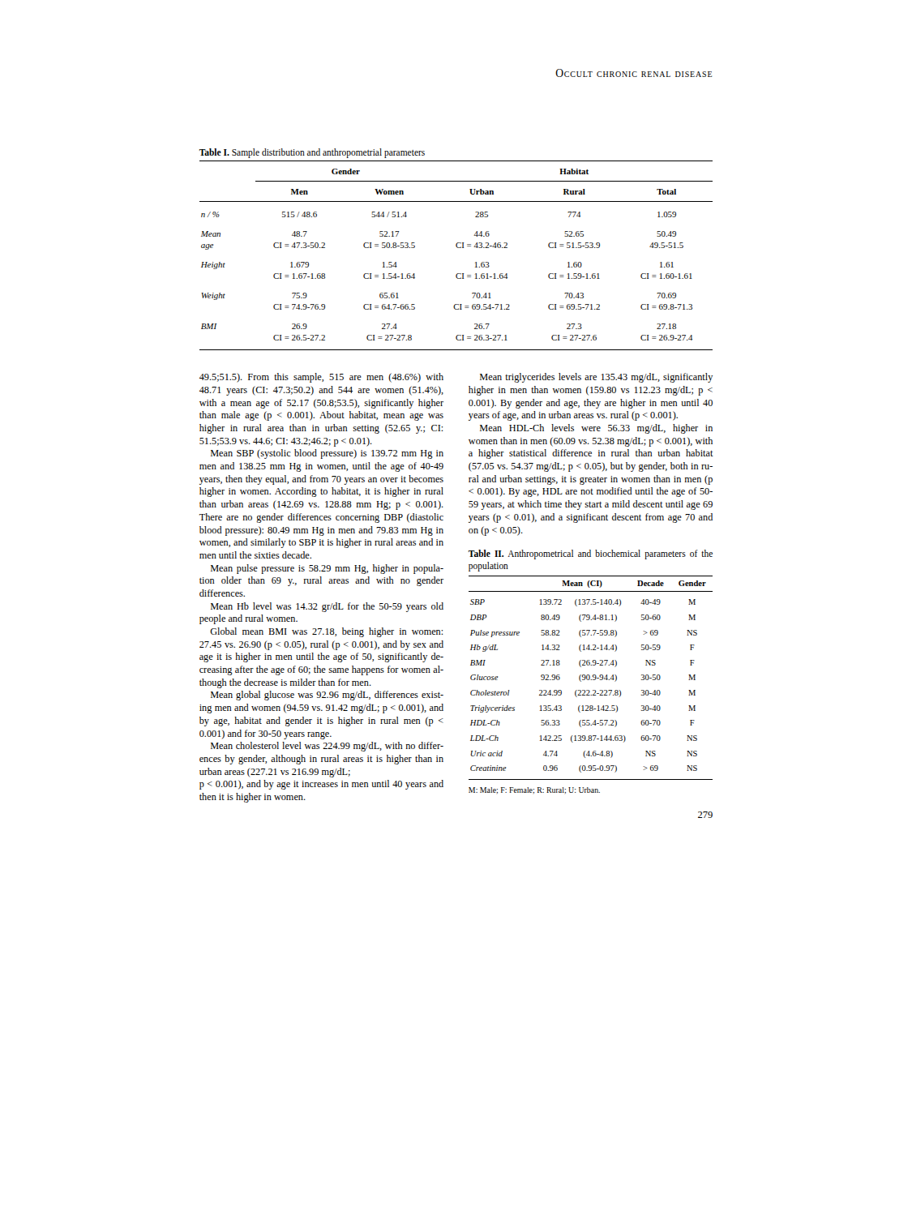Occult chronic renal disease
Table I. Sample distribution and anthropometrial parameters
| | Gender | Habitat |
| --- | --- | --- |
| | Men | Women | Urban | Rural | Total |
| n / % | 515 / 48.6 | 544 / 51.4 | 285 | 774 | 1.059 |
| Mean age | 48.7 CI = 47.3-50.2 | 52.17 CI = 50.8-53.5 | 44.6 CI = 43.2-46.2 | 52.65 CI = 51.5-53.9 | 50.49 49.5-51.5 |
| Height | 1.679 CI = 1.67-1.68 | 1.54 CI = 1.54-1.64 | 1.63 CI = 1.61-1.64 | 1.60 CI = 1.59-1.61 | 1.61 CI = 1.60-1.61 |
| Weight | 75.9 CI = 74.9-76.9 | 65.61 CI = 64.7-66.5 | 70.41 CI = 69.54-71.2 | 70.43 CI = 69.5-71.2 | 70.69 CI = 69.8-71.3 |
| BMI | 26.9 CI = 26.5-27.2 | 27.4 CI = 27-27.8 | 26.7 CI = 26.3-27.1 | 27.3 CI = 27-27.6 | 27.18 CI = 26.9-27.4 |
49.5;51.5). From this sample, 515 are men (48.6%) with 48.71 years (CI: 47.3;50.2) and 544 are women (51.4%), with a mean age of 52.17 (50.8;53.5), significantly higher than male age (p < 0.001). About habitat, mean age was higher in rural area than in urban setting (52.65 y.; CI: 51.5;53.9 vs. 44.6; CI: 43.2;46.2; p < 0.01).
Mean SBP (systolic blood pressure) is 139.72 mm Hg in men and 138.25 mm Hg in women, until the age of 40-49 years, then they equal, and from 70 years an over it becomes higher in women. According to habitat, it is higher in rural than urban areas (142.69 vs. 128.88 mm Hg; p < 0.001). There are no gender differences concerning DBP (diastolic blood pressure): 80.49 mm Hg in men and 79.83 mm Hg in women, and similarly to SBP it is higher in rural areas and in men until the sixties decade.
Mean pulse pressure is 58.29 mm Hg, higher in population older than 69 y., rural areas and with no gender differences.
Mean Hb level was 14.32 gr/dL for the 50-59 years old people and rural women.
Global mean BMI was 27.18, being higher in women: 27.45 vs. 26.90 (p < 0.05), rural (p < 0.001), and by sex and age it is higher in men until the age of 50, significantly decreasing after the age of 60; the same happens for women although the decrease is milder than for men.
Mean global glucose was 92.96 mg/dL, differences existing men and women (94.59 vs. 91.42 mg/dL; p < 0.001), and by age, habitat and gender it is higher in rural men (p < 0.001) and for 30-50 years range.
Mean cholesterol level was 224.99 mg/dL, with no differences by gender, although in rural areas it is higher than in urban areas (227.21 vs 216.99 mg/dL;
p < 0.001), and by age it increases in men until 40 years and then it is higher in women.
Mean triglycerides levels are 135.43 mg/dL, significantly higher in men than women (159.80 vs 112.23 mg/dL; p < 0.001). By gender and age, they are higher in men until 40 years of age, and in urban areas vs. rural (p < 0.001).
Mean HDL-Ch levels were 56.33 mg/dL, higher in women than in men (60.09 vs. 52.38 mg/dL; p < 0.001), with a higher statistical difference in rural than urban habitat (57.05 vs. 54.37 mg/dL; p < 0.05), but by gender, both in rural and urban settings, it is greater in women than in men (p < 0.001). By age, HDL are not modified until the age of 50-59 years, at which time they start a mild descent until age 69 years (p < 0.01), and a significant descent from age 70 and on (p < 0.05).
Table II. Anthropometrical and biochemical parameters of the population
| | Mean (CI) | Decade | Gender |
| --- | --- | --- | --- |
| SBP | 139.72 | (137.5-140.4) | 40-49 | M |
| DBP | 80.49 | (79.4-81.1) | 50-60 | M |
| Pulse pressure | 58.82 | (57.7-59.8) | > 69 | NS |
| Hb g/dL | 14.32 | (14.2-14.4) | 50-59 | F |
| BMI | 27.18 | (26.9-27.4) | NS | F |
| Glucose | 92.96 | (90.9-94.4) | 30-50 | M |
| Cholesterol | 224.99 | (222.2-227.8) | 30-40 | M |
| Triglycerides | 135.43 | (128-142.5) | 30-40 | M |
| HDL-Ch | 56.33 | (55.4-57.2) | 60-70 | F |
| LDL-Ch | 142.25 | (139.87-144.63) | 60-70 | NS |
| Uric acid | 4.74 | (4.6-4.8) | NS | NS |
| Creatinine | 0.96 | (0.95-0.97) | > 69 | NS |
M: Male; F: Female; R: Rural; U: Urban.
279
Habitat: R, R, R, R, R, R, R, U, R, NS, NS, R